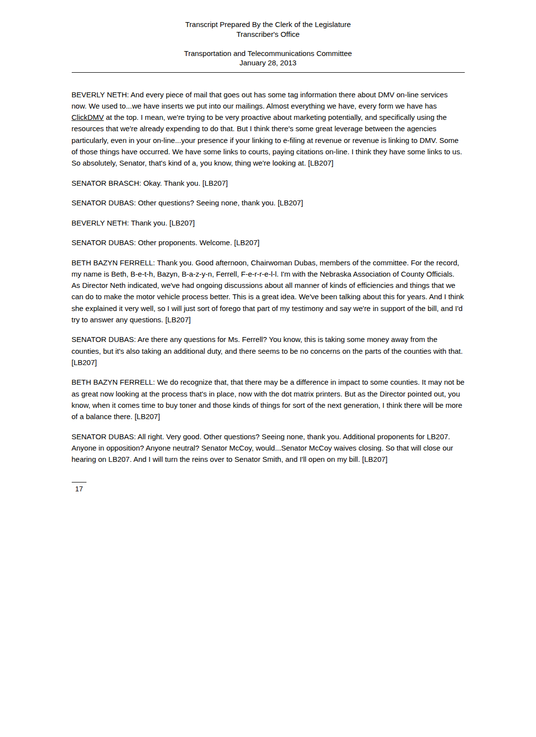Transcript Prepared By the Clerk of the Legislature
Transcriber's Office
Transportation and Telecommunications Committee
January 28, 2013
BEVERLY NETH: And every piece of mail that goes out has some tag information there about DMV on-line services now. We used to...we have inserts we put into our mailings. Almost everything we have, every form we have has ClickDMV at the top. I mean, we're trying to be very proactive about marketing potentially, and specifically using the resources that we're already expending to do that. But I think there's some great leverage between the agencies particularly, even in your on-line...your presence if your linking to e-filing at revenue or revenue is linking to DMV. Some of those things have occurred. We have some links to courts, paying citations on-line. I think they have some links to us. So absolutely, Senator, that's kind of a, you know, thing we're looking at. [LB207]
SENATOR BRASCH: Okay. Thank you. [LB207]
SENATOR DUBAS: Other questions? Seeing none, thank you. [LB207]
BEVERLY NETH: Thank you. [LB207]
SENATOR DUBAS: Other proponents. Welcome. [LB207]
BETH BAZYN FERRELL: Thank you. Good afternoon, Chairwoman Dubas, members of the committee. For the record, my name is Beth, B-e-t-h, Bazyn, B-a-z-y-n, Ferrell, F-e-r-r-e-l-l. I'm with the Nebraska Association of County Officials. As Director Neth indicated, we've had ongoing discussions about all manner of kinds of efficiencies and things that we can do to make the motor vehicle process better. This is a great idea. We've been talking about this for years. And I think she explained it very well, so I will just sort of forego that part of my testimony and say we're in support of the bill, and I'd try to answer any questions. [LB207]
SENATOR DUBAS: Are there any questions for Ms. Ferrell? You know, this is taking some money away from the counties, but it's also taking an additional duty, and there seems to be no concerns on the parts of the counties with that. [LB207]
BETH BAZYN FERRELL: We do recognize that, that there may be a difference in impact to some counties. It may not be as great now looking at the process that's in place, now with the dot matrix printers. But as the Director pointed out, you know, when it comes time to buy toner and those kinds of things for sort of the next generation, I think there will be more of a balance there. [LB207]
SENATOR DUBAS: All right. Very good. Other questions? Seeing none, thank you. Additional proponents for LB207. Anyone in opposition? Anyone neutral? Senator McCoy, would...Senator McCoy waives closing. So that will close our hearing on LB207. And I will turn the reins over to Senator Smith, and I'll open on my bill. [LB207]
17